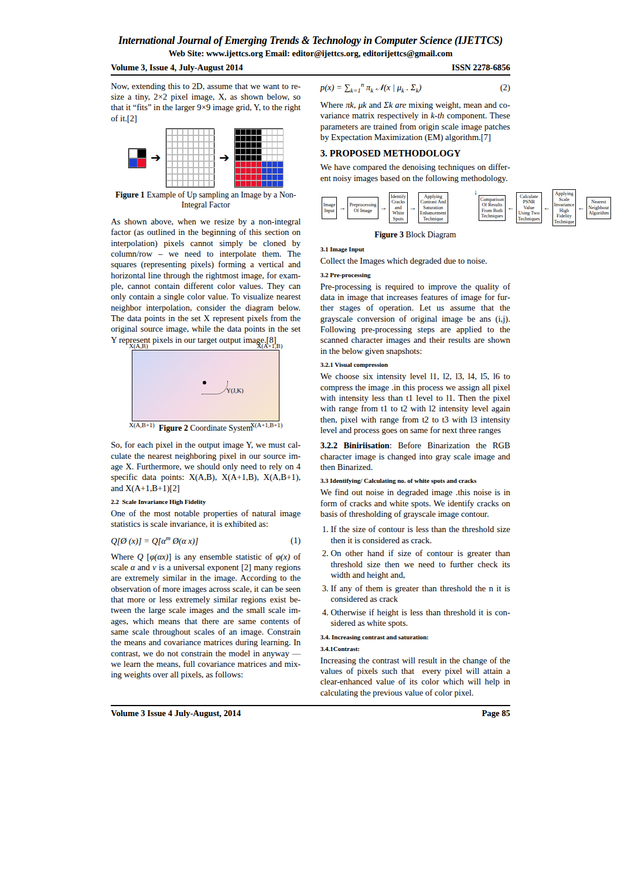International Journal of Emerging Trends & Technology in Computer Science (IJETTCS)
Web Site: www.ijettcs.org Email: editor@ijettcs.org, editorijettcs@gmail.com
Volume 3, Issue 4, July-August 2014 ISSN 2278-6856
Now, extending this to 2D, assume that we want to re-size a tiny, 2×2 pixel image, X, as shown below, so that it “fits” in the larger 9×9 image grid, Y, to the right of it.[2]
➔
➔
Figure 1 Example of Up sampling an Image by a Non-Integral Factor
As shown above, when we resize by a non-integral factor (as outlined in the beginning of this section on interpolation) pixels cannot simply be cloned by column/row – we need to interpolate them. The squares (representing pixels) forming a vertical and horizontal line through the rightmost image, for example, cannot contain different color values. They can only contain a single color value. To visualize nearest neighbor interpolation, consider the diagram below. The data points in the set X represent pixels from the original source image, while the data points in the set Y represent pixels in our target output image.[8]
X(A,B) X(A+1,B) X(A,B+1) X(A+1,B+1) Y(J,K)
Figure 2 Coordinate System
So, for each pixel in the output image Y, we must calculate the nearest neighboring pixel in our source image X. Furthermore, we should only need to rely on 4 specific data points: X(A,B), X(A+1,B), X(A,B+1), and X(A+1,B+1)[2]
2.2 Scale Invariance High Fidelity
One of the most notable properties of natural image statistics is scale invariance, it is exhibited as:
Q[Ø (x)] = Q[αm Ø(α x)]
(1)
Where Q [φ(αx)] is any ensemble statistic of φ(x) of scale α and v is a universal exponent [2] many regions are extremely similar in the image. According to the observation of more images across scale, it can be seen that more or less extremely similar regions exist between the large scale images and the small scale images, which means that there are same contents of same scale throughout scales of an image. Constrain the means and covariance matrices during learning. In contrast, we do not constrain the model in anyway — we learn the means, full covariance matrices and mixing weights over all pixels, as follows:
p(x) = ∑k=1 n πk 𝒩(x | μk . Σk)
(2)
Where πk, μk and Σk are mixing weight, mean and covariance matrix respectively in k-th component. These parameters are trained from origin scale image patches by Expectation Maximization (EM) algorithm.[7]
3. PROPOSED METHODOLOGY
We have compared the denoising techniques on different noisy images based on the following methodology.
Image Input
Preprocessing Of Image
Identify Cracks and White Spots
Applying Contrast And Saturation Enhancement Technique
↓
Comparison Of Results From Both Techniques
Calculate PSNR Value Using Two Techniques
Applying Scale Invariance High Fidelity Technique
Nearest Neighbour Algorithm
Figure 3 Block Diagram
3.1 Image Input
Collect the Images which degraded due to noise.
3.2 Pre-processing
Pre-processing is required to improve the quality of data in image that increases features of image for further stages of operation. Let us assume that the grayscale conversion of original image be ans (i,j). Following pre-processing steps are applied to the scanned character images and their results are shown in the below given snapshots:
3.2.1 Visual compression
We choose six intensity level l1, l2, l3, l4, l5, l6 to compress the image .in this process we assign all pixel with intensity less than t1 level to l1. Then the pixel with range from t1 to t2 with l2 intensity level again then, pixel with range from t2 to t3 with l3 intensity level and process goes on same for next three ranges
3.2.2 Biniriisation: Before Binarization the RGB character image is changed into gray scale image and then Binarized.
3.3 Identifying/ Calculating no. of white spots and cracks
We find out noise in degraded image .this noise is in form of cracks and white spots. We identify cracks on basis of thresholding of grayscale image contour.
If the size of contour is less than the threshold size then it is considered as crack.
On other hand if size of contour is greater than threshold size then we need to further check its width and height and,
If any of them is greater than threshold the n it is considered as crack
Otherwise if height is less than threshold it is considered as white spots.
3.4. Increasing contrast and saturation:
3.4.1Contrast:
Increasing the contrast will result in the change of the values of pixels such that every pixel will attain a clear-enhanced value of its color which will help in calculating the previous value of color pixel.
Volume 3 Issue 4 July-August, 2014 Page 85